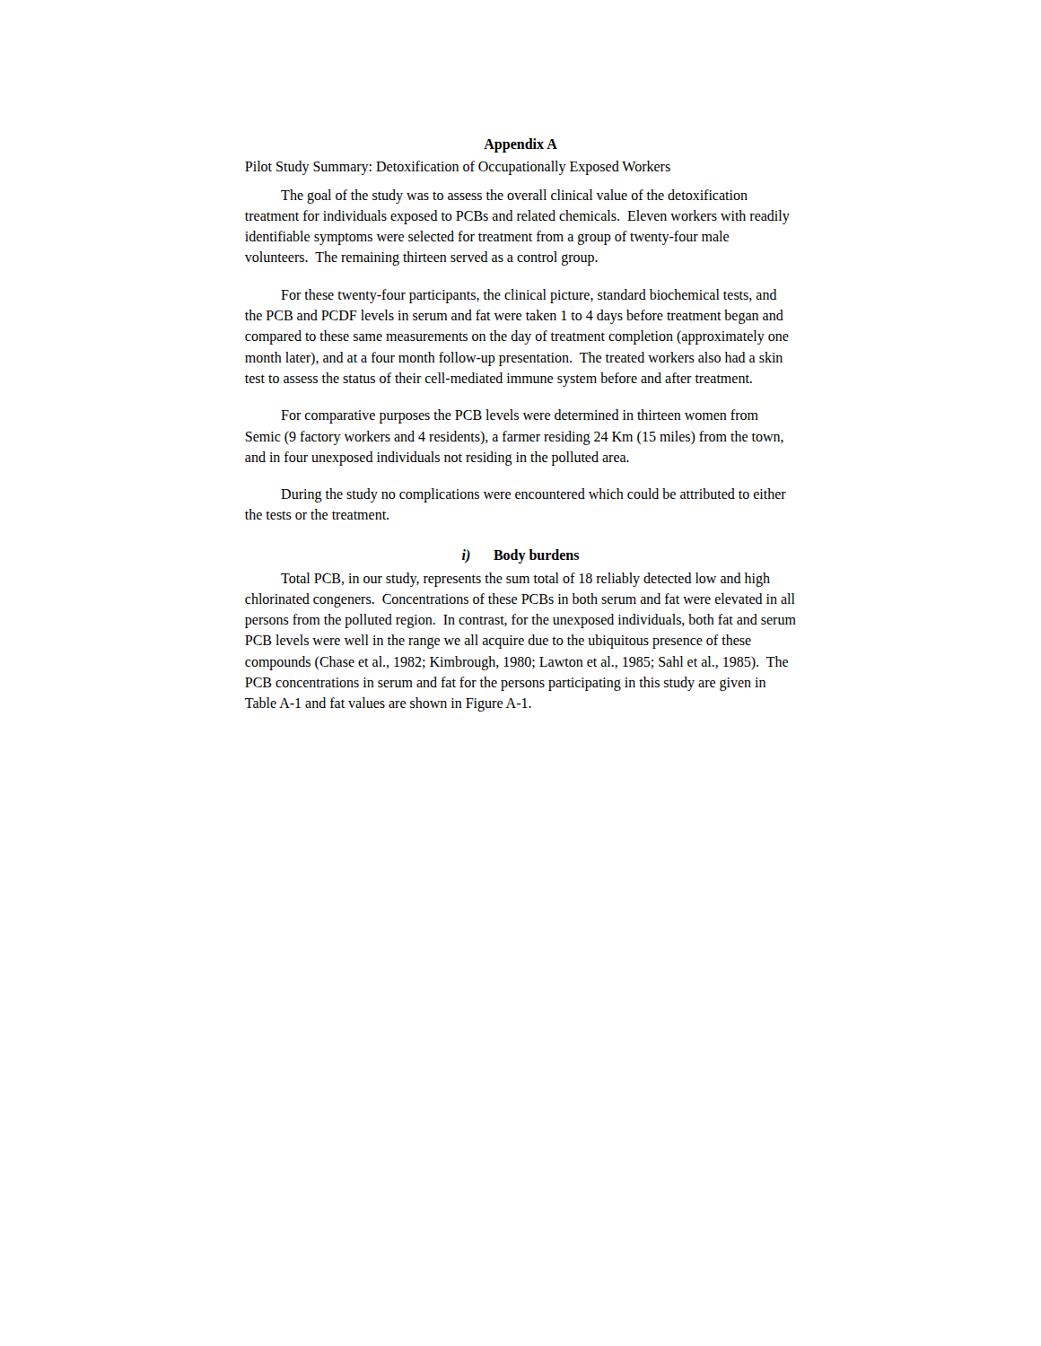Appendix A
Pilot Study Summary: Detoxification of Occupationally Exposed Workers
The goal of the study was to assess the overall clinical value of the detoxification treatment for individuals exposed to PCBs and related chemicals. Eleven workers with readily identifiable symptoms were selected for treatment from a group of twenty-four male volunteers. The remaining thirteen served as a control group.
For these twenty-four participants, the clinical picture, standard biochemical tests, and the PCB and PCDF levels in serum and fat were taken 1 to 4 days before treatment began and compared to these same measurements on the day of treatment completion (approximately one month later), and at a four month follow-up presentation. The treated workers also had a skin test to assess the status of their cell-mediated immune system before and after treatment.
For comparative purposes the PCB levels were determined in thirteen women from Semic (9 factory workers and 4 residents), a farmer residing 24 Km (15 miles) from the town, and in four unexposed individuals not residing in the polluted area.
During the study no complications were encountered which could be attributed to either the tests or the treatment.
i) Body burdens
Total PCB, in our study, represents the sum total of 18 reliably detected low and high chlorinated congeners. Concentrations of these PCBs in both serum and fat were elevated in all persons from the polluted region. In contrast, for the unexposed individuals, both fat and serum PCB levels were well in the range we all acquire due to the ubiquitous presence of these compounds (Chase et al., 1982; Kimbrough, 1980; Lawton et al., 1985; Sahl et al., 1985). The PCB concentrations in serum and fat for the persons participating in this study are given in Table A-1 and fat values are shown in Figure A-1.